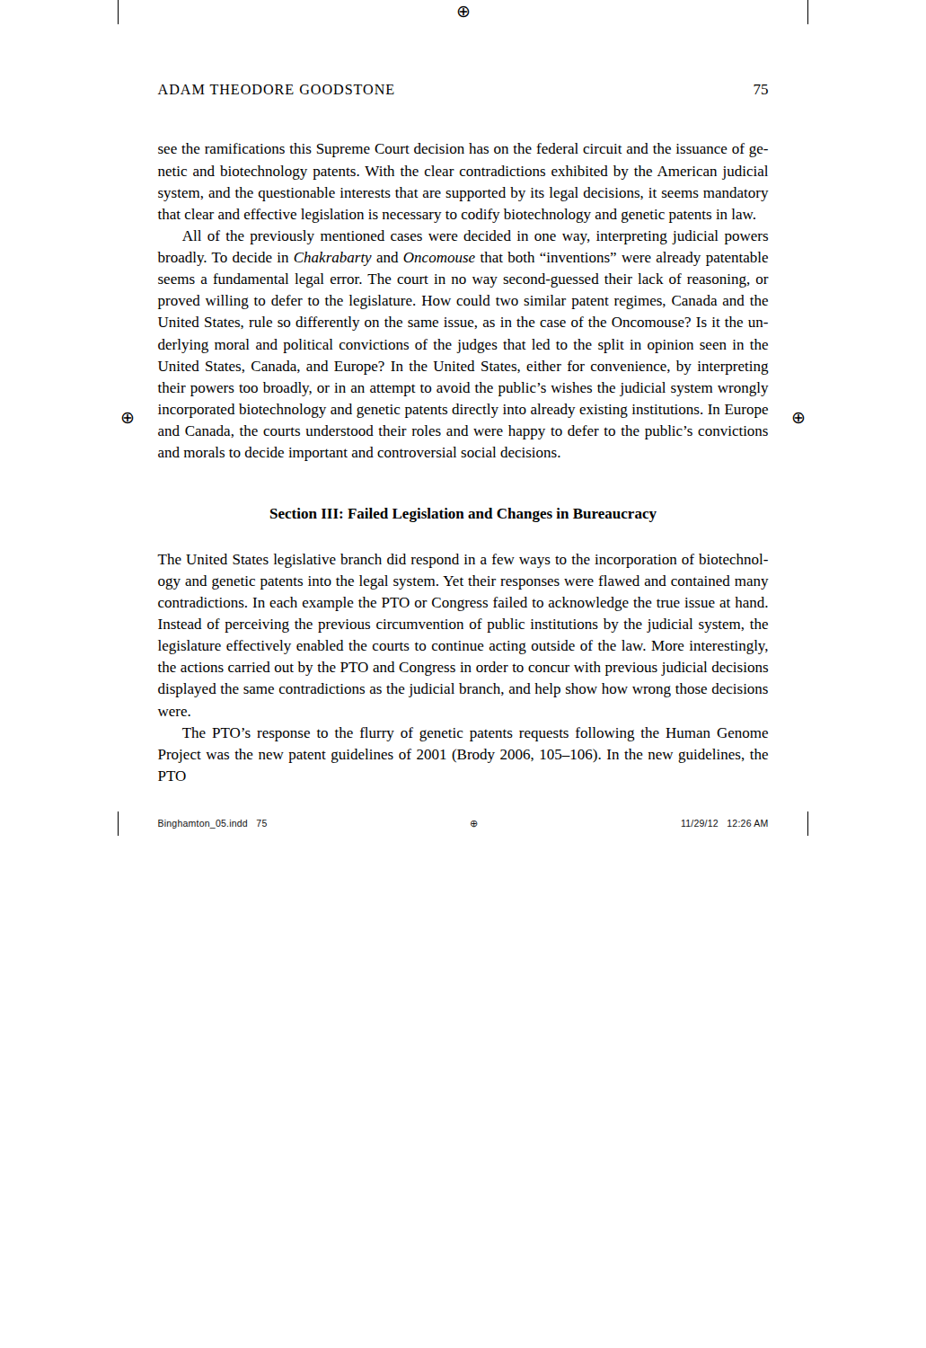⊕ ⊕ ⊕
Adam Theodore Goodstone 75
see the ramifications this Supreme Court decision has on the federal circuit and the issuance of genetic and biotechnology patents. With the clear contradictions exhibited by the American judicial system, and the questionable interests that are supported by its legal decisions, it seems mandatory that clear and effective legislation is necessary to codify biotechnology and genetic patents in law.
All of the previously mentioned cases were decided in one way, interpreting judicial powers broadly. To decide in Chakrabarty and Oncomouse that both “inventions” were already patentable seems a fundamental legal error. The court in no way second-guessed their lack of reasoning, or proved willing to defer to the legislature. How could two similar patent regimes, Canada and the United States, rule so differently on the same issue, as in the case of the Oncomouse? Is it the underlying moral and political convictions of the judges that led to the split in opinion seen in the United States, Canada, and Europe? In the United States, either for convenience, by interpreting their powers too broadly, or in an attempt to avoid the public’s wishes the judicial system wrongly incorporated biotechnology and genetic patents directly into already existing institutions. In Europe and Canada, the courts understood their roles and were happy to defer to the public’s convictions and morals to decide important and controversial social decisions.
Section III: Failed Legislation and Changes in Bureaucracy
The United States legislative branch did respond in a few ways to the incorporation of biotechnology and genetic patents into the legal system. Yet their responses were flawed and contained many contradictions. In each example the PTO or Congress failed to acknowledge the true issue at hand. Instead of perceiving the previous circumvention of public institutions by the judicial system, the legislature effectively enabled the courts to continue acting outside of the law. More interestingly, the actions carried out by the PTO and Congress in order to concur with previous judicial decisions displayed the same contradictions as the judicial branch, and help show how wrong those decisions were.
The PTO’s response to the flurry of genetic patents requests following the Human Genome Project was the new patent guidelines of 2001 (Brody 2006, 105–106). In the new guidelines, the PTO
Binghamton_05.indd 75 ⊕ 11/29/12 12:26 AM